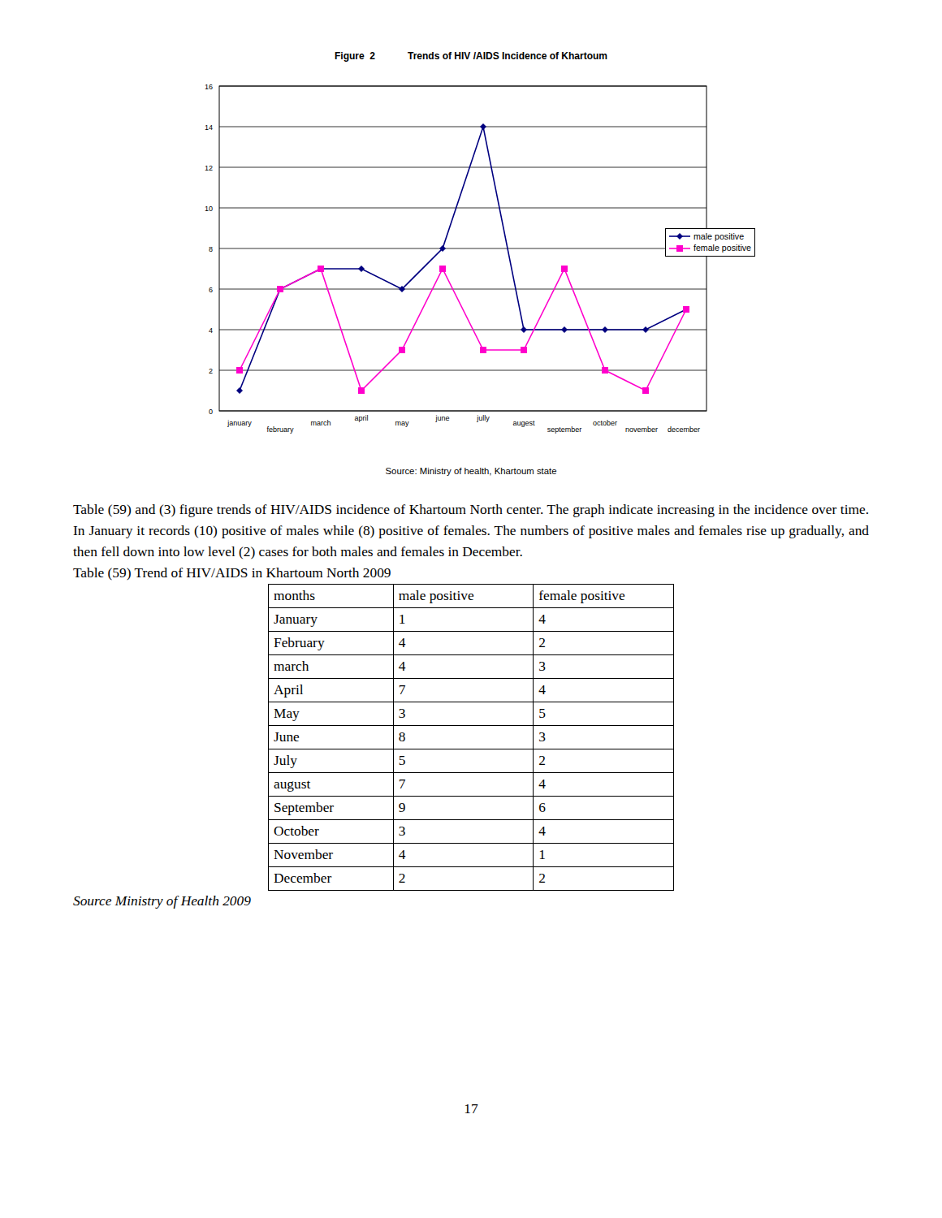Figure 2 Trends of HIV /AIDS Incidence of Khartoum
0 2 4 6 8 10 12 14 16 january february march april may june jully augest september october november december
male positive
female positive
Source: Ministry of health, Khartoum state
Table (59) and (3) figure trends of HIV/AIDS incidence of Khartoum North center. The graph indicate increasing in the incidence over time. In January it records (10) positive of males while (8) positive of females. The numbers of positive males and females rise up gradually, and then fell down into low level (2) cases for both males and females in December.
Table (59) Trend of HIV/AIDS in Khartoum North 2009
| months | male positive | female positive |
| January | 1 | 4 |
| February | 4 | 2 |
| march | 4 | 3 |
| April | 7 | 4 |
| May | 3 | 5 |
| June | 8 | 3 |
| July | 5 | 2 |
| august | 7 | 4 |
| September | 9 | 6 |
| October | 3 | 4 |
| November | 4 | 1 |
| December | 2 | 2 |
Source Ministry of Health 2009
17